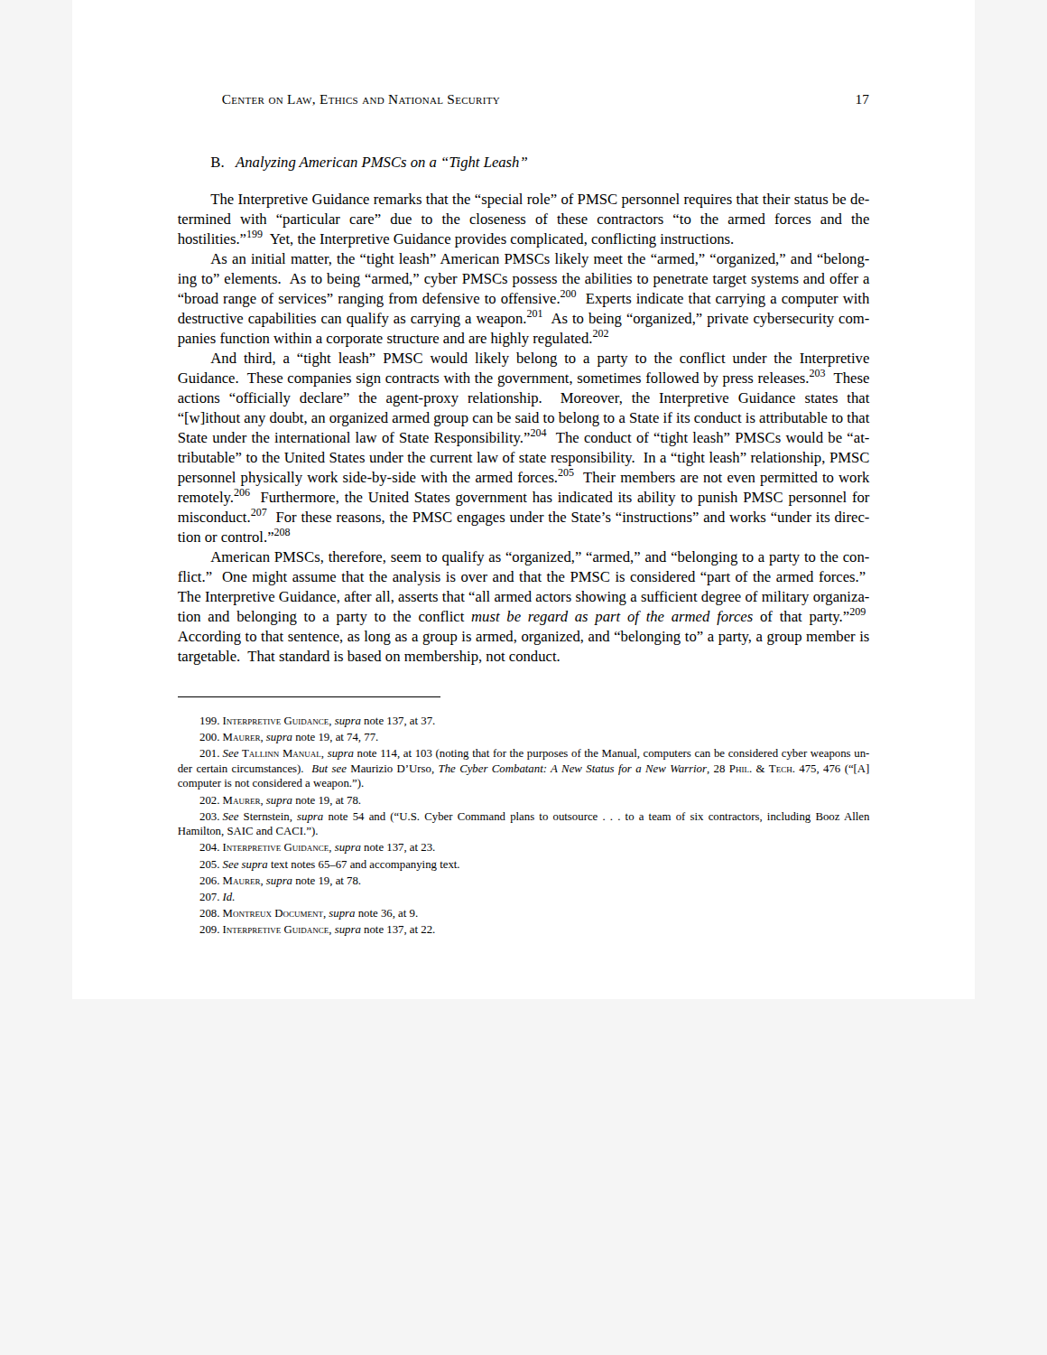Center on Law, Ethics and National Security 17
B. Analyzing American PMSCs on a “Tight Leash”
The Interpretive Guidance remarks that the “special role” of PMSC personnel requires that their status be determined with “particular care” due to the closeness of these contractors “to the armed forces and the hostilities.”199 Yet, the Interpretive Guidance provides complicated, conflicting instructions.
As an initial matter, the “tight leash” American PMSCs likely meet the “armed,” “organized,” and “belonging to” elements. As to being “armed,” cyber PMSCs possess the abilities to penetrate target systems and offer a “broad range of services” ranging from defensive to offensive.200 Experts indicate that carrying a computer with destructive capabilities can qualify as carrying a weapon.201 As to being “organized,” private cybersecurity companies function within a corporate structure and are highly regulated.202
And third, a “tight leash” PMSC would likely belong to a party to the conflict under the Interpretive Guidance. These companies sign contracts with the government, sometimes followed by press releases.203 These actions “officially declare” the agent-proxy relationship. Moreover, the Interpretive Guidance states that “[w]ithout any doubt, an organized armed group can be said to belong to a State if its conduct is attributable to that State under the international law of State Responsibility.”204 The conduct of “tight leash” PMSCs would be “attributable” to the United States under the current law of state responsibility. In a “tight leash” relationship, PMSC personnel physically work side-by-side with the armed forces.205 Their members are not even permitted to work remotely.206 Furthermore, the United States government has indicated its ability to punish PMSC personnel for misconduct.207 For these reasons, the PMSC engages under the State’s “instructions” and works “under its direction or control.”208
American PMSCs, therefore, seem to qualify as “organized,” “armed,” and “belonging to a party to the conflict.” One might assume that the analysis is over and that the PMSC is considered “part of the armed forces.” The Interpretive Guidance, after all, asserts that “all armed actors showing a sufficient degree of military organization and belonging to a party to the conflict must be regard as part of the armed forces of that party.”209 According to that sentence, as long as a group is armed, organized, and “belonging to” a party, a group member is targetable. That standard is based on membership, not conduct.
Interpretive Guidance, supra note 137, at 37.
Maurer, supra note 19, at 74, 77.
See Tallinn Manual, supra note 114, at 103 (noting that for the purposes of the Manual, computers can be considered cyber weapons under certain circumstances). But see Maurizio D’Urso, The Cyber Combatant: A New Status for a New Warrior, 28 Phil. & Tech. 475, 476 (“[A] computer is not considered a weapon.”).
Maurer, supra note 19, at 78.
See Sternstein, supra note 54 and (“U.S. Cyber Command plans to outsource . . . to a team of six contractors, including Booz Allen Hamilton, SAIC and CACI.”).
Interpretive Guidance, supra note 137, at 23.
See supra text notes 65–67 and accompanying text.
Maurer, supra note 19, at 78.
Id.
Montreux Document, supra note 36, at 9.
Interpretive Guidance, supra note 137, at 22.